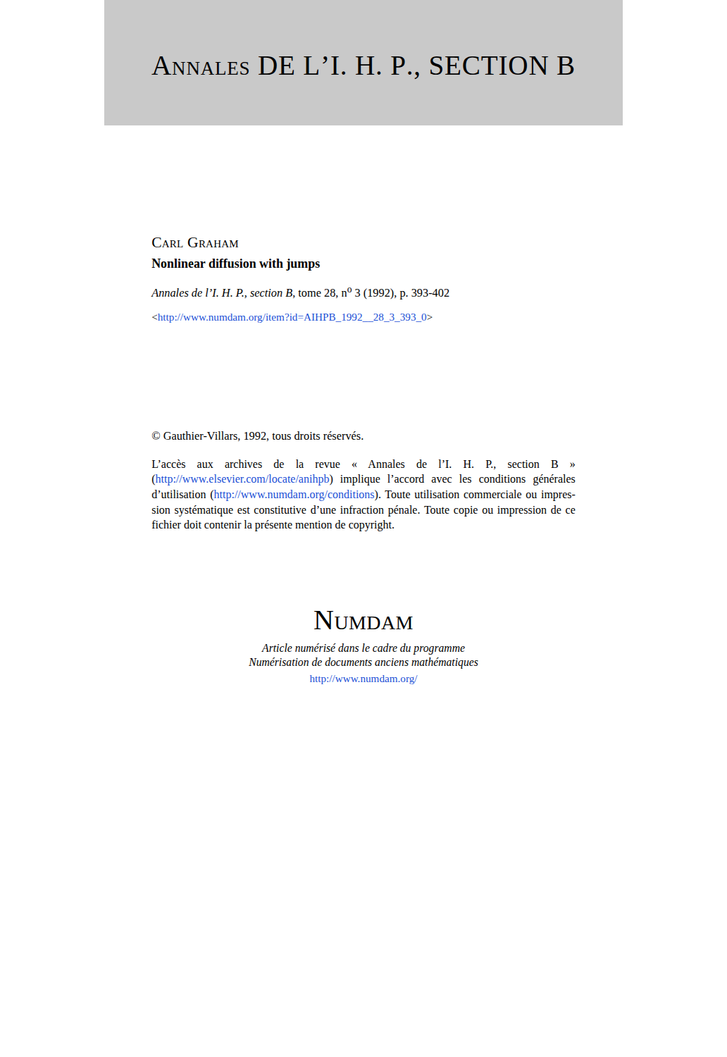Annales de l’I. H. P., section B
Carl Graham
Nonlinear diffusion with jumps
Annales de l’I. H. P., section B, tome 28, no 3 (1992), p. 393-402
<http://www.numdam.org/item?id=AIHPB_1992__28_3_393_0>
© Gauthier-Villars, 1992, tous droits réservés.
L’accès aux archives de la revue « Annales de l’I. H. P., section B » (http://www.elsevier.com/locate/anihpb) implique l’accord avec les conditions générales d’utilisation (http://www.numdam.org/conditions). Toute utilisation commerciale ou impression systématique est constitutive d’une infraction pénale. Toute copie ou impression de ce fichier doit contenir la présente mention de copyright.
Numdam
Article numérisé dans le cadre du programme
Numérisation de documents anciens mathématiques
http://www.numdam.org/